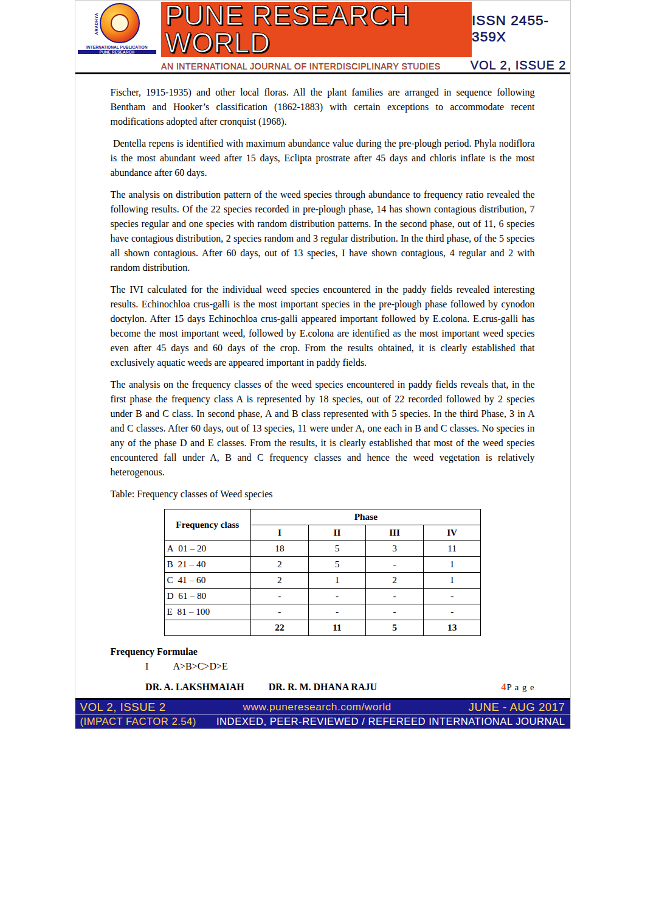ARADHYA
INTERNATIONAL PUBLICATION
PUNE RESEARCH
PUNE RESEARCH WORLD ISSN 2455-359X
AN INTERNATIONAL JOURNAL OF INTERDISCIPLINARY STUDIES VOL 2, ISSUE 2
Fischer, 1915-1935) and other local floras. All the plant families are arranged in sequence following Bentham and Hooker’s classification (1862-1883) with certain exceptions to accommodate recent modifications adopted after cronquist (1968).
Dentella repens is identified with maximum abundance value during the pre-plough period. Phyla nodiflora is the most abundant weed after 15 days, Eclipta prostrate after 45 days and chloris inflate is the most abundance after 60 days.
The analysis on distribution pattern of the weed species through abundance to frequency ratio revealed the following results. Of the 22 species recorded in pre-plough phase, 14 has shown contagious distribution, 7 species regular and one species with random distribution patterns. In the second phase, out of 11, 6 species have contagious distribution, 2 species random and 3 regular distribution. In the third phase, of the 5 species all shown contagious. After 60 days, out of 13 species, I have shown contagious, 4 regular and 2 with random distribution.
The IVI calculated for the individual weed species encountered in the paddy fields revealed interesting results. Echinochloa crus-galli is the most important species in the pre-plough phase followed by cynodon doctylon. After 15 days Echinochloa crus-galli appeared important followed by E.colona. E.crus-galli has become the most important weed, followed by E.colona are identified as the most important weed species even after 45 days and 60 days of the crop. From the results obtained, it is clearly established that exclusively aquatic weeds are appeared important in paddy fields.
The analysis on the frequency classes of the weed species encountered in paddy fields reveals that, in the first phase the frequency class A is represented by 18 species, out of 22 recorded followed by 2 species under B and C class. In second phase, A and B class represented with 5 species. In the third Phase, 3 in A and C classes. After 60 days, out of 13 species, 11 were under A, one each in B and C classes. No species in any of the phase D and E classes. From the results, it is clearly established that most of the weed species encountered fall under A, B and C frequency classes and hence the weed vegetation is relatively heterogenous.
Table: Frequency classes of Weed species
| Frequency class | Phase |
| --- | --- |
| I | II | III | IV |
| A 01 – 20 | 18 | 5 | 3 | 11 |
| B 21 – 40 | 2 | 5 | - | 1 |
| C 41 – 60 | 2 | 1 | 2 | 1 |
| D 61 – 80 | - | - | - | - |
| E 81 – 100 | - | - | - | - |
| | 22 | 11 | 5 | 13 |
Frequency Formulae
I A>B>C>D>E
DR. A. LAKSHMAIAH DR. R. M. DHANA RAJU 4 P a g e
VOL 2, ISSUE 2 www.puneresearch.com/world JUNE - AUG 2017
(IMPACT FACTOR 2.54) INDEXED, PEER-REVIEWED / REFEREED INTERNATIONAL JOURNAL